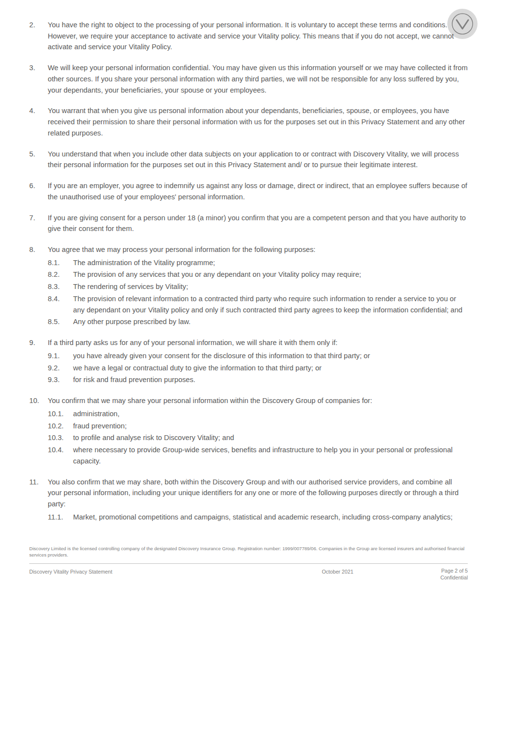You have the right to object to the processing of your personal information. It is voluntary to accept these terms and conditions. However, we require your acceptance to activate and service your Vitality policy. This means that if you do not accept, we cannot activate and service your Vitality Policy.
We will keep your personal information confidential. You may have given us this information yourself or we may have collected it from other sources. If you share your personal information with any third parties, we will not be responsible for any loss suffered by you, your dependants, your beneficiaries, your spouse or your employees.
You warrant that when you give us personal information about your dependants, beneficiaries, spouse, or employees, you have received their permission to share their personal information with us for the purposes set out in this Privacy Statement and any other related purposes.
You understand that when you include other data subjects on your application to or contract with Discovery Vitality, we will process their personal information for the purposes set out in this Privacy Statement and/ or to pursue their legitimate interest.
If you are an employer, you agree to indemnify us against any loss or damage, direct or indirect, that an employee suffers because of the unauthorised use of your employees' personal information.
If you are giving consent for a person under 18 (a minor) you confirm that you are a competent person and that you have authority to give their consent for them.
You agree that we may process your personal information for the following purposes:
The administration of the Vitality programme;
The provision of any services that you or any dependant on your Vitality policy may require;
The rendering of services by Vitality;
The provision of relevant information to a contracted third party who require such information to render a service to you or any dependant on your Vitality policy and only if such contracted third party agrees to keep the information confidential; and
Any other purpose prescribed by law.
If a third party asks us for any of your personal information, we will share it with them only if:
you have already given your consent for the disclosure of this information to that third party; or
we have a legal or contractual duty to give the information to that third party; or
for risk and fraud prevention purposes.
You confirm that we may share your personal information within the Discovery Group of companies for:
administration,
fraud prevention;
to profile and analyse risk to Discovery Vitality; and
where necessary to provide Group-wide services, benefits and infrastructure to help you in your personal or professional capacity.
You also confirm that we may share, both within the Discovery Group and with our authorised service providers, and combine all your personal information, including your unique identifiers for any one or more of the following purposes directly or through a third party:
Market, promotional competitions and campaigns, statistical and academic research, including cross-company analytics;
Discovery Limited is the licensed controlling company of the designated Discovery Insurance Group. Registration number: 1999/007789/06. Companies in the Group are licensed insurers and authorised financial services providers.
Discovery Vitality Privacy Statement
October 2021
Page 2 of 5
Confidential